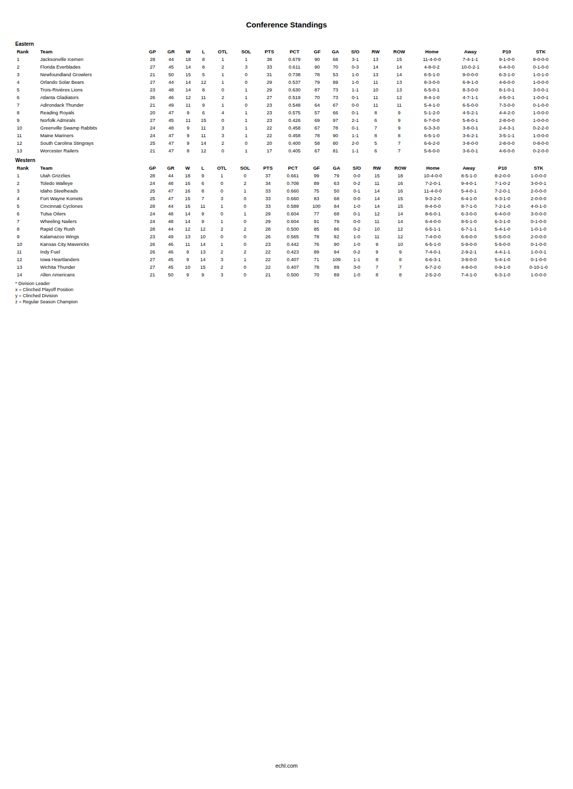Conference Standings
Eastern
| Rank | Team | GP | GR | W | L | OTL | SOL | PTS | PCT | GF | GA | S/O | RW | ROW | Home | Away | P10 | STK |
| --- | --- | --- | --- | --- | --- | --- | --- | --- | --- | --- | --- | --- | --- | --- | --- | --- | --- | --- |
| 1 | Jacksonville Icemen | 28 | 44 | 18 | 8 | 1 | 1 | 38 | 0.679 | 90 | 68 | 3-1 | 13 | 15 | 11-4-0-0 | 7-4-1-1 | 9-1-0-0 | 9-0-0-0 |
| 2 | Florida Everblades | 27 | 45 | 14 | 8 | 2 | 3 | 33 | 0.611 | 90 | 70 | 0-3 | 14 | 14 | 4-8-0-2 | 10-0-2-1 | 6-4-0-0 | 0-1-0-0 |
| 3 | Newfoundland Growlers | 21 | 50 | 15 | 5 | 1 | 0 | 31 | 0.738 | 78 | 53 | 1-0 | 13 | 14 | 6-5-1-0 | 9-0-0-0 | 6-3-1-0 | 1-0-1-0 |
| 4 | Orlando Solar Bears | 27 | 44 | 14 | 12 | 1 | 0 | 29 | 0.537 | 79 | 89 | 1-0 | 11 | 13 | 8-3-0-0 | 6-9-1-0 | 4-6-0-0 | 1-0-0-0 |
| 5 | Trois-Rivières Lions | 23 | 48 | 14 | 8 | 0 | 1 | 29 | 0.630 | 87 | 73 | 1-1 | 10 | 13 | 6-5-0-1 | 8-3-0-0 | 8-1-0-1 | 3-0-0-1 |
| 6 | Atlanta Gladiators | 26 | 46 | 12 | 11 | 2 | 1 | 27 | 0.519 | 70 | 73 | 0-1 | 11 | 12 | 8-4-1-0 | 4-7-1-1 | 4-5-0-1 | 1-0-0-1 |
| 7 | Adirondack Thunder | 21 | 49 | 11 | 9 | 1 | 0 | 23 | 0.548 | 64 | 67 | 0-0 | 11 | 11 | 5-4-1-0 | 6-5-0-0 | 7-3-0-0 | 0-1-0-0 |
| 8 | Reading Royals | 20 | 47 | 9 | 6 | 4 | 1 | 23 | 0.575 | 57 | 66 | 0-1 | 8 | 9 | 5-1-2-0 | 4-5-2-1 | 4-4-2-0 | 1-0-0-0 |
| 9 | Norfolk Admirals | 27 | 45 | 11 | 15 | 0 | 1 | 23 | 0.426 | 69 | 97 | 2-1 | 6 | 9 | 6-7-0-0 | 5-8-0-1 | 2-8-0-0 | 1-0-0-0 |
| 10 | Greenville Swamp Rabbits | 24 | 48 | 9 | 11 | 3 | 1 | 22 | 0.458 | 67 | 78 | 0-1 | 7 | 9 | 6-3-3-0 | 3-8-0-1 | 2-4-3-1 | 0-2-2-0 |
| 11 | Maine Mariners | 24 | 47 | 9 | 11 | 3 | 1 | 22 | 0.458 | 78 | 90 | 1-1 | 8 | 8 | 6-5-1-0 | 3-6-2-1 | 3-5-1-1 | 1-0-0-0 |
| 12 | South Carolina Stingrays | 25 | 47 | 9 | 14 | 2 | 0 | 20 | 0.400 | 58 | 80 | 2-0 | 5 | 7 | 6-6-2-0 | 3-8-0-0 | 2-8-0-0 | 0-8-0-0 |
| 13 | Worcester Railers | 21 | 47 | 8 | 12 | 0 | 1 | 17 | 0.405 | 67 | 81 | 1-1 | 6 | 7 | 5-6-0-0 | 3-6-0-1 | 4-6-0-0 | 0-2-0-0 |
Western
| Rank | Team | GP | GR | W | L | OTL | SOL | PTS | PCT | GF | GA | S/O | RW | ROW | Home | Away | P10 | STK |
| --- | --- | --- | --- | --- | --- | --- | --- | --- | --- | --- | --- | --- | --- | --- | --- | --- | --- | --- |
| 1 | Utah Grizzlies | 28 | 44 | 18 | 9 | 1 | 0 | 37 | 0.661 | 99 | 79 | 0-0 | 15 | 18 | 10-4-0-0 | 8-5-1-0 | 8-2-0-0 | 1-0-0-0 |
| 2 | Toledo Walleye | 24 | 48 | 16 | 6 | 0 | 2 | 34 | 0.708 | 89 | 63 | 0-2 | 11 | 16 | 7-2-0-1 | 9-4-0-1 | 7-1-0-2 | 3-0-0-1 |
| 3 | Idaho Steelheads | 25 | 47 | 16 | 8 | 0 | 1 | 33 | 0.660 | 75 | 50 | 0-1 | 14 | 16 | 11-4-0-0 | 5-4-0-1 | 7-2-0-1 | 2-0-0-0 |
| 4 | Fort Wayne Komets | 25 | 47 | 15 | 7 | 3 | 0 | 33 | 0.660 | 83 | 68 | 0-0 | 14 | 15 | 9-3-2-0 | 6-4-1-0 | 6-3-1-0 | 2-0-0-0 |
| 5 | Cincinnati Cyclones | 28 | 44 | 16 | 11 | 1 | 0 | 33 | 0.589 | 100 | 84 | 1-0 | 14 | 15 | 8-4-0-0 | 8-7-1-0 | 7-2-1-0 | 4-0-1-0 |
| 6 | Tulsa Oilers | 24 | 48 | 14 | 9 | 0 | 1 | 29 | 0.604 | 77 | 68 | 0-1 | 12 | 14 | 8-6-0-1 | 6-3-0-0 | 6-4-0-0 | 3-0-0-0 |
| 7 | Wheeling Nailers | 24 | 48 | 14 | 9 | 1 | 0 | 29 | 0.604 | 91 | 79 | 0-0 | 11 | 14 | 6-4-0-0 | 8-5-1-0 | 6-3-1-0 | 0-1-0-0 |
| 8 | Rapid City Rush | 28 | 44 | 12 | 12 | 2 | 2 | 28 | 0.500 | 85 | 86 | 0-2 | 10 | 12 | 6-5-1-1 | 6-7-1-1 | 5-4-1-0 | 1-0-1-0 |
| 9 | Kalamazoo Wings | 23 | 49 | 13 | 10 | 0 | 0 | 26 | 0.565 | 78 | 82 | 1-0 | 11 | 12 | 7-4-0-0 | 6-6-0-0 | 5-5-0-0 | 2-0-0-0 |
| 10 | Kansas City Mavericks | 26 | 46 | 11 | 14 | 1 | 0 | 23 | 0.442 | 76 | 90 | 1-0 | 9 | 10 | 6-5-1-0 | 5-9-0-0 | 5-5-0-0 | 0-1-0-0 |
| 11 | Indy Fuel | 26 | 46 | 9 | 13 | 2 | 2 | 22 | 0.423 | 89 | 94 | 0-2 | 9 | 9 | 7-4-0-1 | 2-9-2-1 | 4-4-1-1 | 1-0-0-1 |
| 12 | Iowa Heartlanders | 27 | 45 | 9 | 14 | 3 | 1 | 22 | 0.407 | 71 | 109 | 1-1 | 8 | 8 | 6-6-3-1 | 3-8-0-0 | 5-4-1-0 | 0-1-0-0 |
| 13 | Wichita Thunder | 27 | 45 | 10 | 15 | 2 | 0 | 22 | 0.407 | 78 | 89 | 3-0 | 7 | 7 | 6-7-2-0 | 4-8-0-0 | 0-9-1-0 | 0-10-1-0 |
| 14 | Allen Americans | 21 | 50 | 9 | 9 | 3 | 0 | 21 | 0.500 | 70 | 89 | 1-0 | 8 | 8 | 2-5-2-0 | 7-4-1-0 | 6-3-1-0 | 1-0-0-0 |
* Division Leader
x = Clinched Playoff Position
y = Clinched Division
z = Regular Season Champion
echl.com